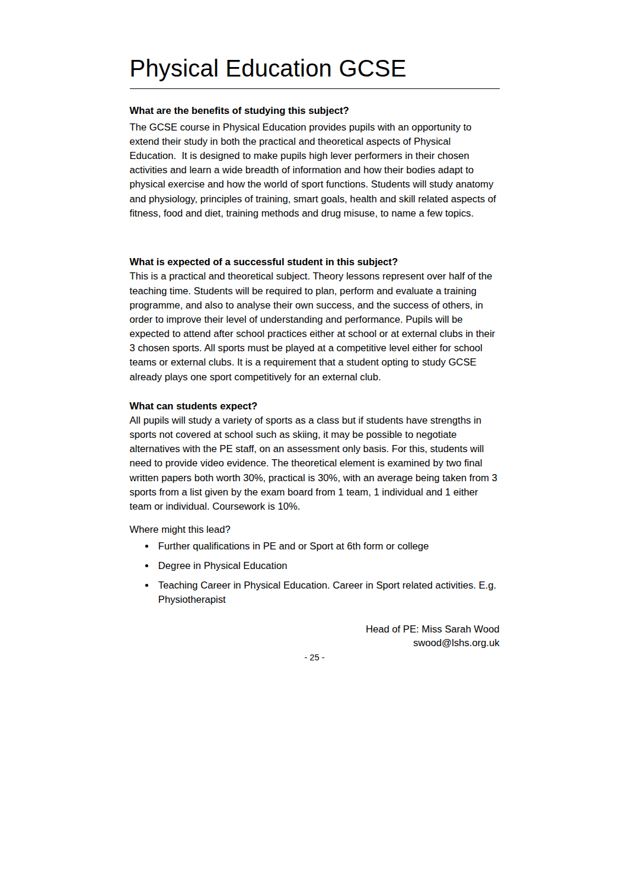Physical Education GCSE
What are the benefits of studying this subject?
The GCSE course in Physical Education provides pupils with an opportunity to extend their study in both the practical and theoretical aspects of Physical Education. It is designed to make pupils high lever performers in their chosen activities and learn a wide breadth of information and how their bodies adapt to physical exercise and how the world of sport functions. Students will study anatomy and physiology, principles of training, smart goals, health and skill related aspects of fitness, food and diet, training methods and drug misuse, to name a few topics.
What is expected of a successful student in this subject?
This is a practical and theoretical subject. Theory lessons represent over half of the teaching time. Students will be required to plan, perform and evaluate a training programme, and also to analyse their own success, and the success of others, in order to improve their level of understanding and performance. Pupils will be expected to attend after school practices either at school or at external clubs in their 3 chosen sports. All sports must be played at a competitive level either for school teams or external clubs. It is a requirement that a student opting to study GCSE already plays one sport competitively for an external club.
What can students expect?
All pupils will study a variety of sports as a class but if students have strengths in sports not covered at school such as skiing, it may be possible to negotiate alternatives with the PE staff, on an assessment only basis. For this, students will need to provide video evidence. The theoretical element is examined by two final written papers both worth 30%, practical is 30%, with an average being taken from 3 sports from a list given by the exam board from 1 team, 1 individual and 1 either team or individual. Coursework is 10%.
Where might this lead?
Further qualifications in PE and or Sport at 6th form or college
Degree in Physical Education
Teaching Career in Physical Education. Career in Sport related activities. E.g. Physiotherapist
Head of PE: Miss Sarah Wood
swood@lshs.org.uk
- 25 -